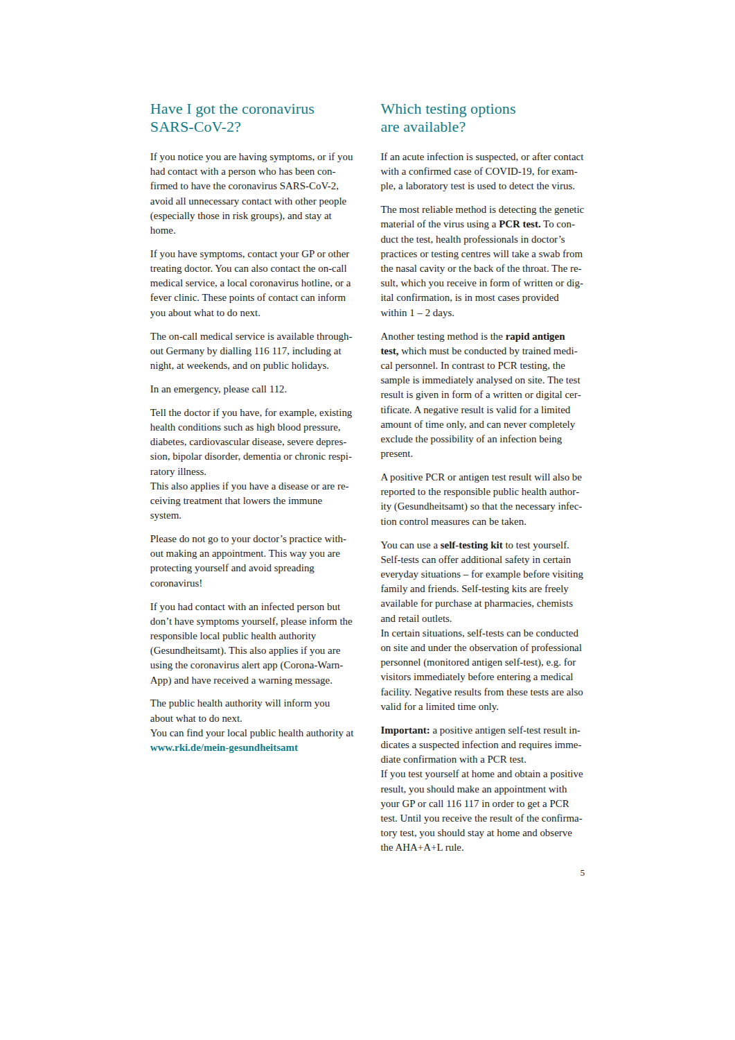Have I got the coronavirus
SARS-CoV-2?
If you notice you are having symptoms, or if you had contact with a person who has been confirmed to have the coronavirus SARS-CoV-2, avoid all unnecessary contact with other people (especially those in risk groups), and stay at home.
If you have symptoms, contact your GP or other treating doctor. You can also contact the on-call medical service, a local coronavirus hotline, or a fever clinic. These points of contact can inform you about what to do next.
The on-call medical service is available throughout Germany by dialling 116 117, including at night, at weekends, and on public holidays.
In an emergency, please call 112.
Tell the doctor if you have, for example, existing health conditions such as high blood pressure, diabetes, cardiovascular disease, severe depression, bipolar disorder, dementia or chronic respiratory illness.
This also applies if you have a disease or are receiving treatment that lowers the immune system.
Please do not go to your doctor’s practice without making an appointment. This way you are protecting yourself and avoid spreading coronavirus!
If you had contact with an infected person but don’t have symptoms yourself, please inform the responsible local public health authority (Gesundheitsamt). This also applies if you are using the coronavirus alert app (Corona-Warn-App) and have received a warning message.
The public health authority will inform you about what to do next.
You can find your local public health authority at www.rki.de/mein-gesundheitsamt
Which testing options
are available?
If an acute infection is suspected, or after contact with a confirmed case of COVID-19, for example, a laboratory test is used to detect the virus.
The most reliable method is detecting the genetic material of the virus using a PCR test. To conduct the test, health professionals in doctor’s practices or testing centres will take a swab from the nasal cavity or the back of the throat. The result, which you receive in form of written or digital confirmation, is in most cases provided within 1 – 2 days.
Another testing method is the rapid antigen test, which must be conducted by trained medical personnel. In contrast to PCR testing, the sample is immediately analysed on site. The test result is given in form of a written or digital certificate. A negative result is valid for a limited amount of time only, and can never completely exclude the possibility of an infection being present.
A positive PCR or antigen test result will also be reported to the responsible public health authority (Gesundheitsamt) so that the necessary infection control measures can be taken.
You can use a self-testing kit to test yourself. Self-tests can offer additional safety in certain everyday situations – for example before visiting family and friends. Self-testing kits are freely available for purchase at pharmacies, chemists and retail outlets.
In certain situations, self-tests can be conducted on site and under the observation of professional personnel (monitored antigen self-test), e.g. for visitors immediately before entering a medical facility. Negative results from these tests are also valid for a limited time only.
Important: a positive antigen self-test result indicates a suspected infection and requires immediate confirmation with a PCR test.
If you test yourself at home and obtain a positive result, you should make an appointment with your GP or call 116 117 in order to get a PCR test. Until you receive the result of the confirmatory test, you should stay at home and observe the AHA+A+L rule.
5